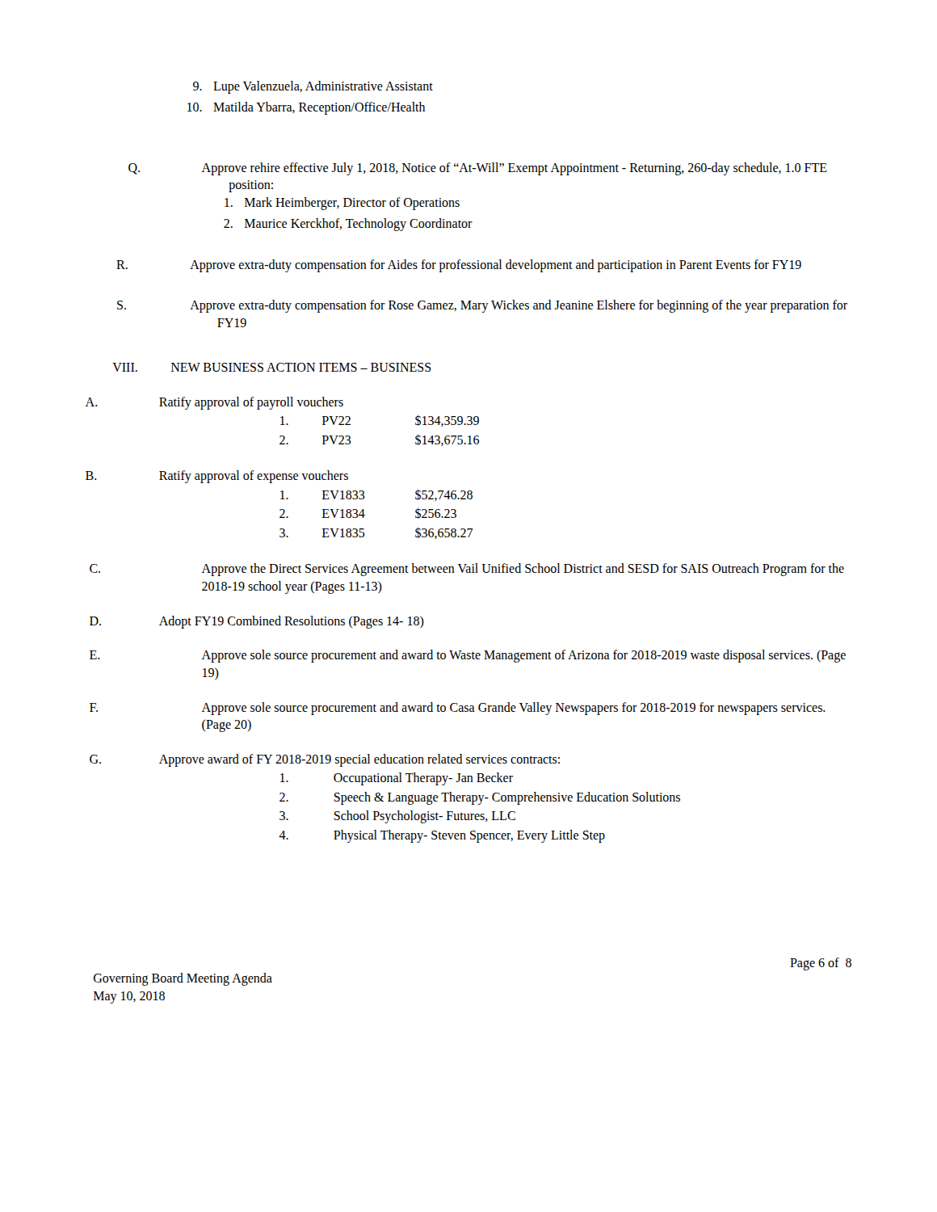Lupe Valenzuela, Administrative Assistant
Matilda Ybarra, Reception/Office/Health
Q.
Approve rehire effective July 1, 2018, Notice of “At-Will” Exempt Appointment - Returning, 260-day schedule, 1.0 FTE position:
Mark Heimberger, Director of Operations
Maurice Kerckhof, Technology Coordinator
R.
Approve extra-duty compensation for Aides for professional development and participation in Parent Events for FY19
S.
Approve extra-duty compensation for Rose Gamez, Mary Wickes and Jeanine Elshere for beginning of the year preparation for FY19
VIII. NEW BUSINESS ACTION ITEMS – BUSINESS
A. Ratify approval of payroll vouchers
| 1. | PV22 | $134,359.39 |
| 2. | PV23 | $143,675.16 |
B. Ratify approval of expense vouchers
| 1. | EV1833 | $52,746.28 |
| 2. | EV1834 | $256.23 |
| 3. | EV1835 | $36,658.27 |
C.
Approve the Direct Services Agreement between Vail Unified School District and SESD for SAIS Outreach Program for the 2018-19 school year (Pages 11-13)
D. Adopt FY19 Combined Resolutions (Pages 14- 18)
E.
Approve sole source procurement and award to Waste Management of Arizona for 2018-2019 waste disposal services. (Page 19)
F.
Approve sole source procurement and award to Casa Grande Valley Newspapers for 2018-2019 for newspapers services. (Page 20)
G. Approve award of FY 2018-2019 special education related services contracts:
| 1. | Occupational Therapy- Jan Becker |
| 2. | Speech & Language Therapy- Comprehensive Education Solutions |
| 3. | School Psychologist- Futures, LLC |
| 4. | Physical Therapy- Steven Spencer, Every Little Step |
Governing Board Meeting Agenda
May 10, 2018
Page 6 of 8